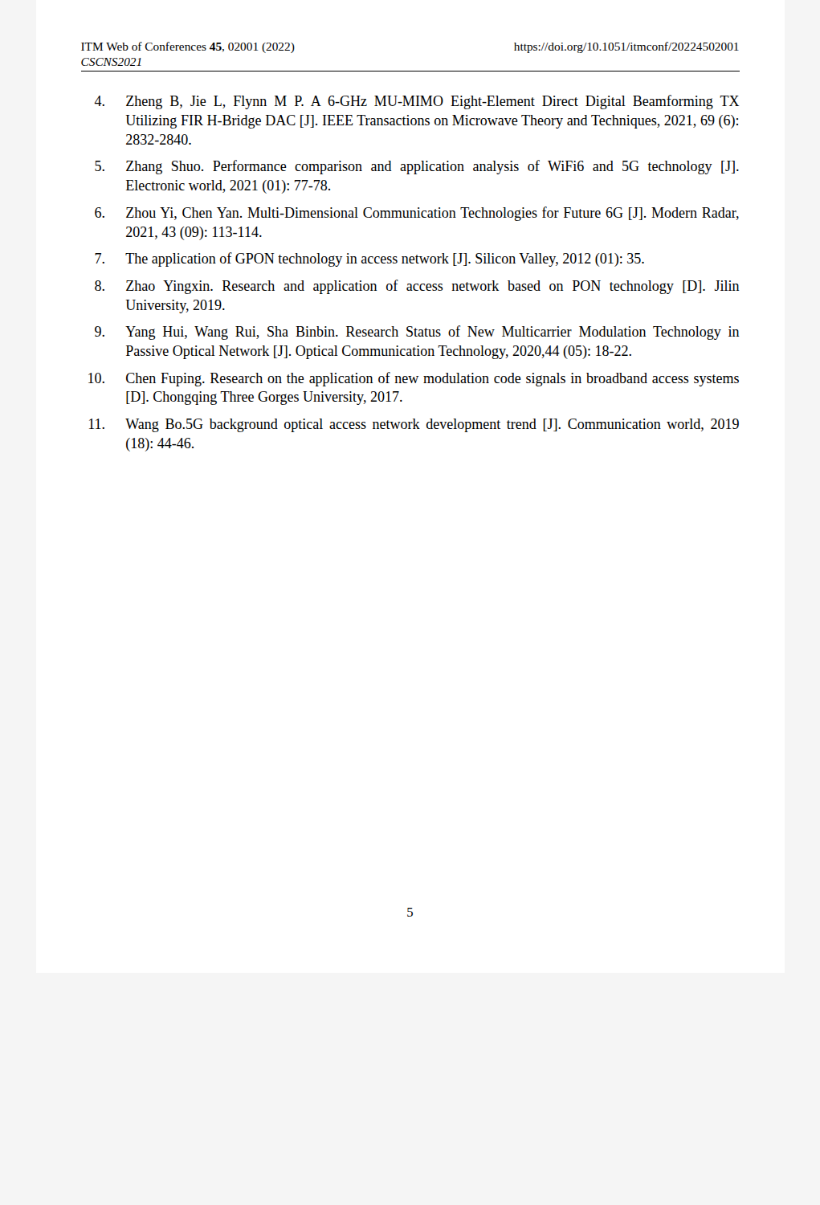ITM Web of Conferences 45, 02001 (2022)
CSCNS2021
https://doi.org/10.1051/itmconf/20224502001
4. Zheng B, Jie L, Flynn M P. A 6-GHz MU-MIMO Eight-Element Direct Digital Beamforming TX Utilizing FIR H-Bridge DAC [J]. IEEE Transactions on Microwave Theory and Techniques, 2021, 69 (6): 2832-2840.
5. Zhang Shuo. Performance comparison and application analysis of WiFi6 and 5G technology [J]. Electronic world, 2021 (01): 77-78.
6. Zhou Yi, Chen Yan. Multi-Dimensional Communication Technologies for Future 6G [J]. Modern Radar, 2021, 43 (09): 113-114.
7. The application of GPON technology in access network [J]. Silicon Valley, 2012 (01): 35.
8. Zhao Yingxin. Research and application of access network based on PON technology [D]. Jilin University, 2019.
9. Yang Hui, Wang Rui, Sha Binbin. Research Status of New Multicarrier Modulation Technology in Passive Optical Network [J]. Optical Communication Technology, 2020,44 (05): 18-22.
10. Chen Fuping. Research on the application of new modulation code signals in broadband access systems [D]. Chongqing Three Gorges University, 2017.
11. Wang Bo.5G background optical access network development trend [J]. Communication world, 2019 (18): 44-46.
5